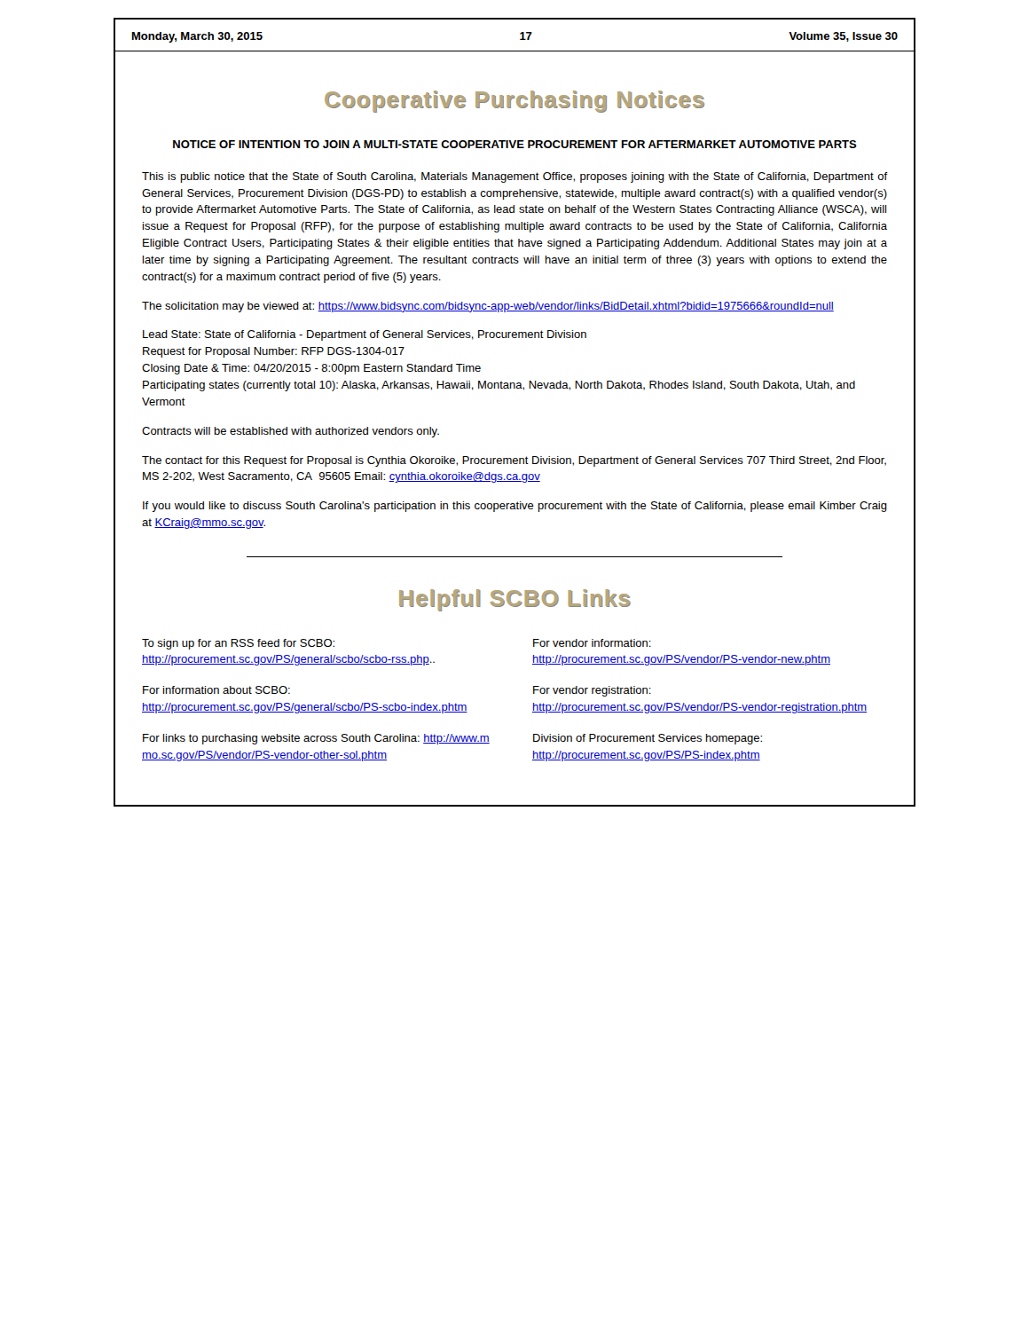Monday, March 30, 2015 17 Volume 35, Issue 30
Cooperative Purchasing Notices
NOTICE OF INTENTION TO JOIN A MULTI-STATE COOPERATIVE PROCUREMENT FOR AFTERMARKET AUTOMOTIVE PARTS
This is public notice that the State of South Carolina, Materials Management Office, proposes joining with the State of California, Department of General Services, Procurement Division (DGS-PD) to establish a comprehensive, statewide, multiple award contract(s) with a qualified vendor(s) to provide Aftermarket Automotive Parts. The State of California, as lead state on behalf of the Western States Contracting Alliance (WSCA), will issue a Request for Proposal (RFP), for the purpose of establishing multiple award contracts to be used by the State of California, California Eligible Contract Users, Participating States & their eligible entities that have signed a Participating Addendum. Additional States may join at a later time by signing a Participating Agreement. The resultant contracts will have an initial term of three (3) years with options to extend the contract(s) for a maximum contract period of five (5) years.
The solicitation may be viewed at: https://www.bidsync.com/bidsync-app-web/vendor/links/BidDetail.xhtml?bidid=1975666&roundId=null
Lead State: State of California - Department of General Services, Procurement Division
Request for Proposal Number: RFP DGS-1304-017
Closing Date & Time: 04/20/2015 - 8:00pm Eastern Standard Time
Participating states (currently total 10): Alaska, Arkansas, Hawaii, Montana, Nevada, North Dakota, Rhodes Island, South Dakota, Utah, and Vermont
Contracts will be established with authorized vendors only.
The contact for this Request for Proposal is Cynthia Okoroike, Procurement Division, Department of General Services 707 Third Street, 2nd Floor, MS 2-202, West Sacramento, CA 95605 Email: cynthia.okoroike@dgs.ca.gov
If you would like to discuss South Carolina's participation in this cooperative procurement with the State of California, please email Kimber Craig at KCraig@mmo.sc.gov.
Helpful SCBO Links
To sign up for an RSS feed for SCBO:
http://procurement.sc.gov/PS/general/scbo/scbo-rss.php..
For information about SCBO:
http://procurement.sc.gov/PS/general/scbo/PS-scbo-index.phtm
For links to purchasing website across South Carolina: http://www.mmo.sc.gov/PS/vendor/PS-vendor-other-sol.phtm
For vendor information:
http://procurement.sc.gov/PS/vendor/PS-vendor-new.phtm
For vendor registration:
http://procurement.sc.gov/PS/vendor/PS-vendor-registration.phtm
Division of Procurement Services homepage:
http://procurement.sc.gov/PS/PS-index.phtm